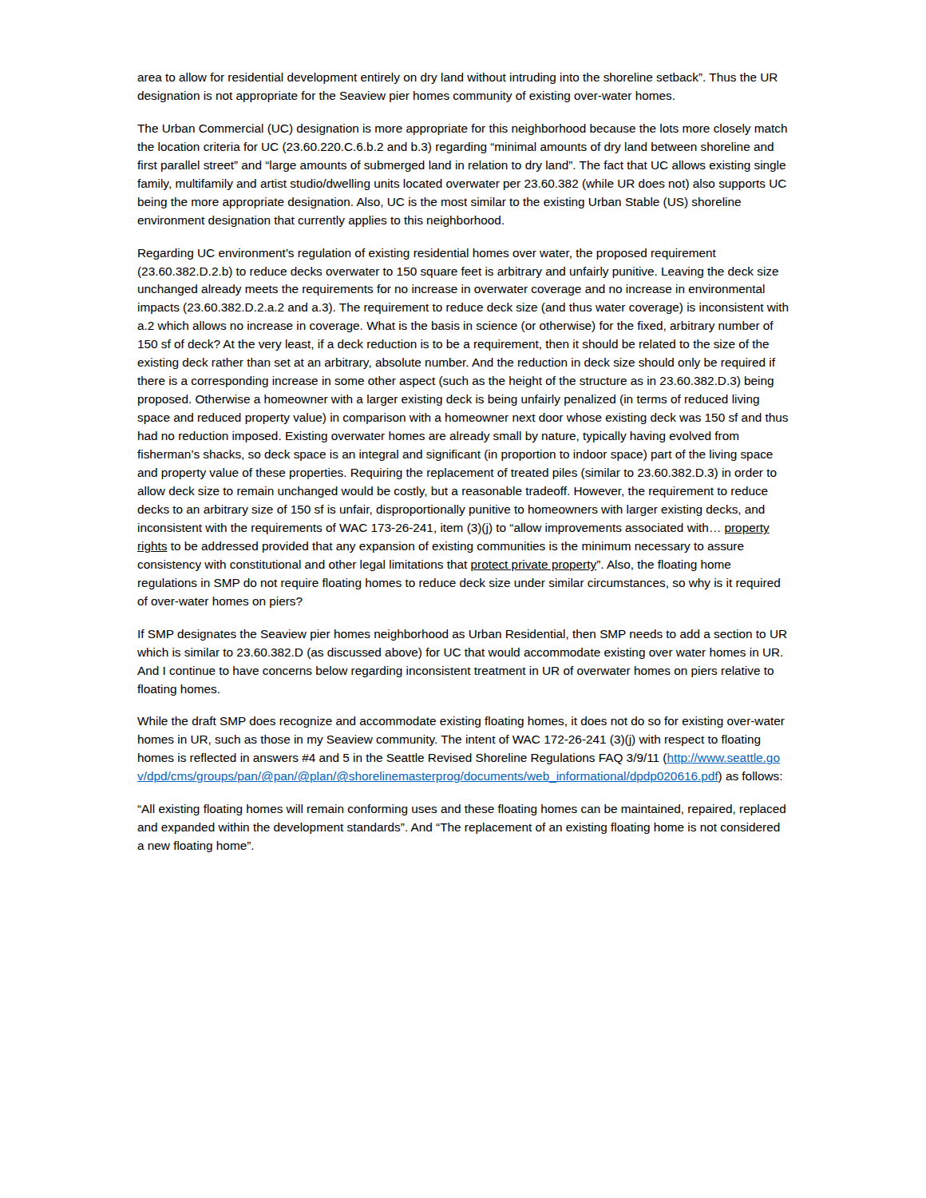area to allow for residential development entirely on dry land without intruding into the shoreline setback”. Thus the UR designation is not appropriate for the Seaview pier homes community of existing over-water homes.
The Urban Commercial (UC) designation is more appropriate for this neighborhood because the lots more closely match the location criteria for UC (23.60.220.C.6.b.2 and b.3) regarding “minimal amounts of dry land between shoreline and first parallel street” and “large amounts of submerged land in relation to dry land”. The fact that UC allows existing single family, multifamily and artist studio/dwelling units located overwater per 23.60.382 (while UR does not) also supports UC being the more appropriate designation. Also, UC is the most similar to the existing Urban Stable (US) shoreline environment designation that currently applies to this neighborhood.
Regarding UC environment’s regulation of existing residential homes over water, the proposed requirement (23.60.382.D.2.b) to reduce decks overwater to 150 square feet is arbitrary and unfairly punitive. Leaving the deck size unchanged already meets the requirements for no increase in overwater coverage and no increase in environmental impacts (23.60.382.D.2.a.2 and a.3). The requirement to reduce deck size (and thus water coverage) is inconsistent with a.2 which allows no increase in coverage. What is the basis in science (or otherwise) for the fixed, arbitrary number of 150 sf of deck? At the very least, if a deck reduction is to be a requirement, then it should be related to the size of the existing deck rather than set at an arbitrary, absolute number. And the reduction in deck size should only be required if there is a corresponding increase in some other aspect (such as the height of the structure as in 23.60.382.D.3) being proposed. Otherwise a homeowner with a larger existing deck is being unfairly penalized (in terms of reduced living space and reduced property value) in comparison with a homeowner next door whose existing deck was 150 sf and thus had no reduction imposed. Existing overwater homes are already small by nature, typically having evolved from fisherman’s shacks, so deck space is an integral and significant (in proportion to indoor space) part of the living space and property value of these properties. Requiring the replacement of treated piles (similar to 23.60.382.D.3) in order to allow deck size to remain unchanged would be costly, but a reasonable tradeoff. However, the requirement to reduce decks to an arbitrary size of 150 sf is unfair, disproportionally punitive to homeowners with larger existing decks, and inconsistent with the requirements of WAC 173-26-241, item (3)(j) to “allow improvements associated with… property rights to be addressed provided that any expansion of existing communities is the minimum necessary to assure consistency with constitutional and other legal limitations that protect private property”. Also, the floating home regulations in SMP do not require floating homes to reduce deck size under similar circumstances, so why is it required of over-water homes on piers?
If SMP designates the Seaview pier homes neighborhood as Urban Residential, then SMP needs to add a section to UR which is similar to 23.60.382.D (as discussed above) for UC that would accommodate existing over water homes in UR. And I continue to have concerns below regarding inconsistent treatment in UR of overwater homes on piers relative to floating homes.
While the draft SMP does recognize and accommodate existing floating homes, it does not do so for existing over-water homes in UR, such as those in my Seaview community. The intent of WAC 172-26-241 (3)(j) with respect to floating homes is reflected in answers #4 and 5 in the Seattle Revised Shoreline Regulations FAQ 3/9/11 (http://www.seattle.gov/dpd/cms/groups/pan/@pan/@plan/@shorelinemasterprog/documents/web_informational/dpdp020616.pdf) as follows:
“All existing floating homes will remain conforming uses and these floating homes can be maintained, repaired, replaced and expanded within the development standards”. And “The replacement of an existing floating home is not considered a new floating home”.